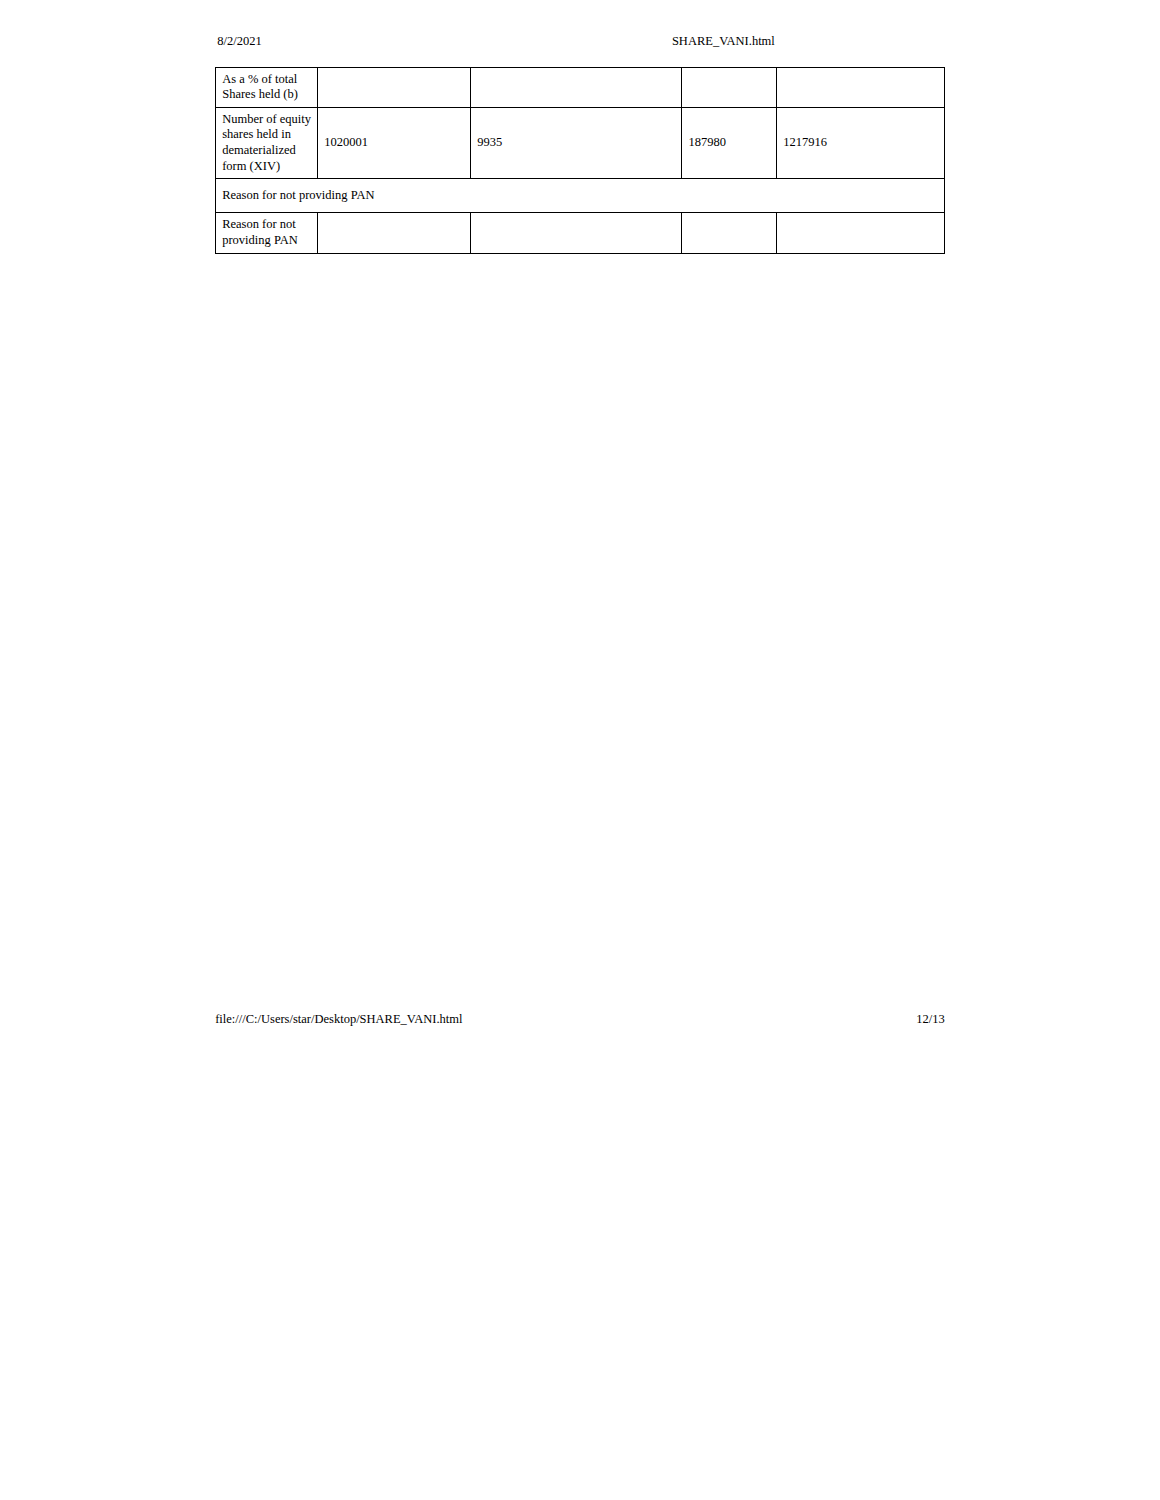8/2/2021
SHARE_VANI.html
| As a % of total Shares held (b) | | | | |
| Number of equity shares held in dematerialized form (XIV) | 1020001 | 9935 | 187980 | 1217916 |
| Reason for not providing PAN |
| Reason for not providing PAN | | | | |
file:///C:/Users/star/Desktop/SHARE_VANI.html
12/13